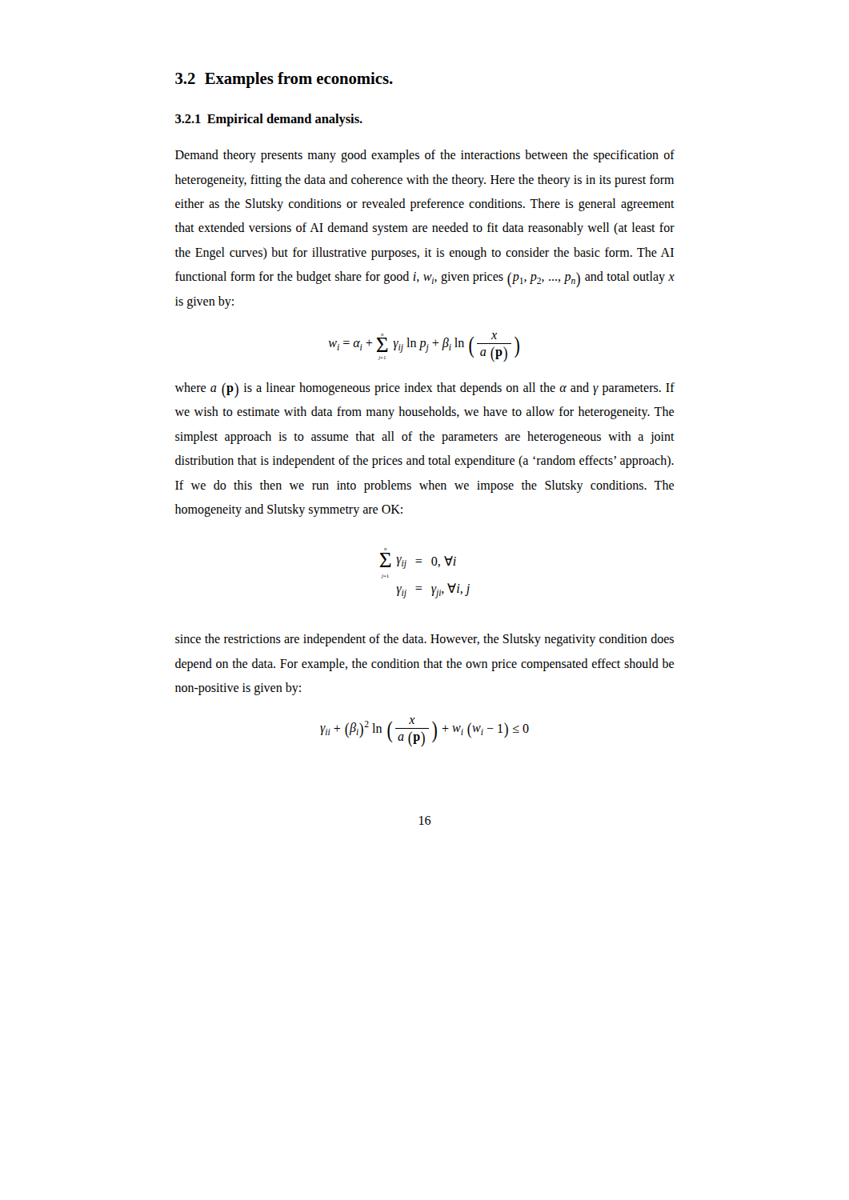3.2 Examples from economics.
3.2.1 Empirical demand analysis.
Demand theory presents many good examples of the interactions between the specification of heterogeneity, fitting the data and coherence with the theory. Here the theory is in its purest form either as the Slutsky conditions or revealed preference conditions. There is general agreement that extended versions of AI demand system are needed to fit data reasonably well (at least for the Engel curves) but for illustrative purposes, it is enough to consider the basic form. The AI functional form for the budget share for good i, wi, given prices (p1, p2, ..., pn) and total outlay x is given by:
wi = αi + Σnj=1 γij ln pj + βi ln (xa (p))
where a (p) is a linear homogeneous price index that depends on all the α and γ parameters. If we wish to estimate with data from many households, we have to allow for heterogeneity. The simplest approach is to assume that all of the parameters are heterogeneous with a joint distribution that is independent of the prices and total expenditure (a ‘random effects’ approach). If we do this then we run into problems when we impose the Slutsky conditions. The homogeneity and Slutsky symmetry are OK:
| Σ n j =1 γ ij | = | 0, ∀ i |
| γ ij | = | γ ji , ∀ i , j |
since the restrictions are independent of the data. However, the Slutsky negativity condition does depend on the data. For example, the condition that the own price compensated effect should be non-positive is given by:
γii + (βi) 2 ln (xa (p)) + wi (wi − 1) ≤ 0
16